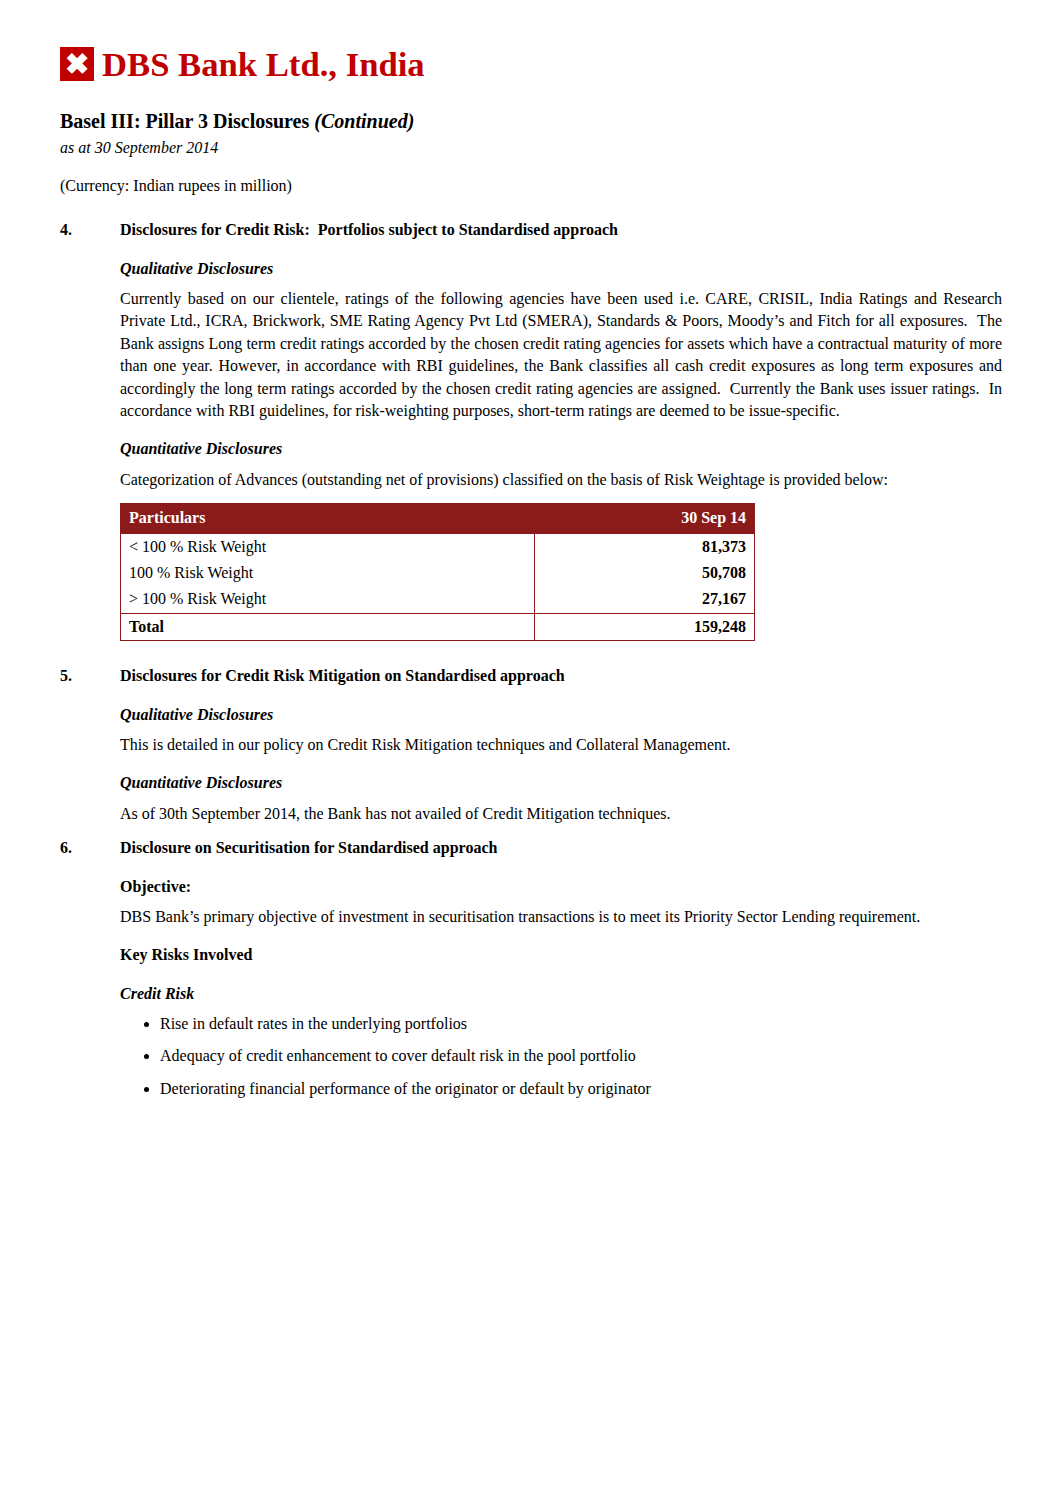✖DBS Bank Ltd., India
Basel III: Pillar 3 Disclosures (Continued)
as at 30 September 2014
(Currency: Indian rupees in million)
4.
Disclosures for Credit Risk: Portfolios subject to Standardised approach
Qualitative Disclosures
Currently based on our clientele, ratings of the following agencies have been used i.e. CARE, CRISIL, India Ratings and Research Private Ltd., ICRA, Brickwork, SME Rating Agency Pvt Ltd (SMERA), Standards & Poors, Moody’s and Fitch for all exposures. The Bank assigns Long term credit ratings accorded by the chosen credit rating agencies for assets which have a contractual maturity of more than one year. However, in accordance with RBI guidelines, the Bank classifies all cash credit exposures as long term exposures and accordingly the long term ratings accorded by the chosen credit rating agencies are assigned. Currently the Bank uses issuer ratings. In accordance with RBI guidelines, for risk-weighting purposes, short-term ratings are deemed to be issue-specific.
Quantitative Disclosures
Categorization of Advances (outstanding net of provisions) classified on the basis of Risk Weightage is provided below:
| Particulars | 30 Sep 14 |
| --- | --- |
| < 100 % Risk Weight | 81,373 |
| 100 % Risk Weight | 50,708 |
| > 100 % Risk Weight | 27,167 |
| Total | 159,248 |
5.
Disclosures for Credit Risk Mitigation on Standardised approach
Qualitative Disclosures
This is detailed in our policy on Credit Risk Mitigation techniques and Collateral Management.
Quantitative Disclosures
As of 30th September 2014, the Bank has not availed of Credit Mitigation techniques.
6.
Disclosure on Securitisation for Standardised approach
Objective:
DBS Bank’s primary objective of investment in securitisation transactions is to meet its Priority Sector Lending requirement.
Key Risks Involved
Credit Risk
Rise in default rates in the underlying portfolios
Adequacy of credit enhancement to cover default risk in the pool portfolio
Deteriorating financial performance of the originator or default by originator